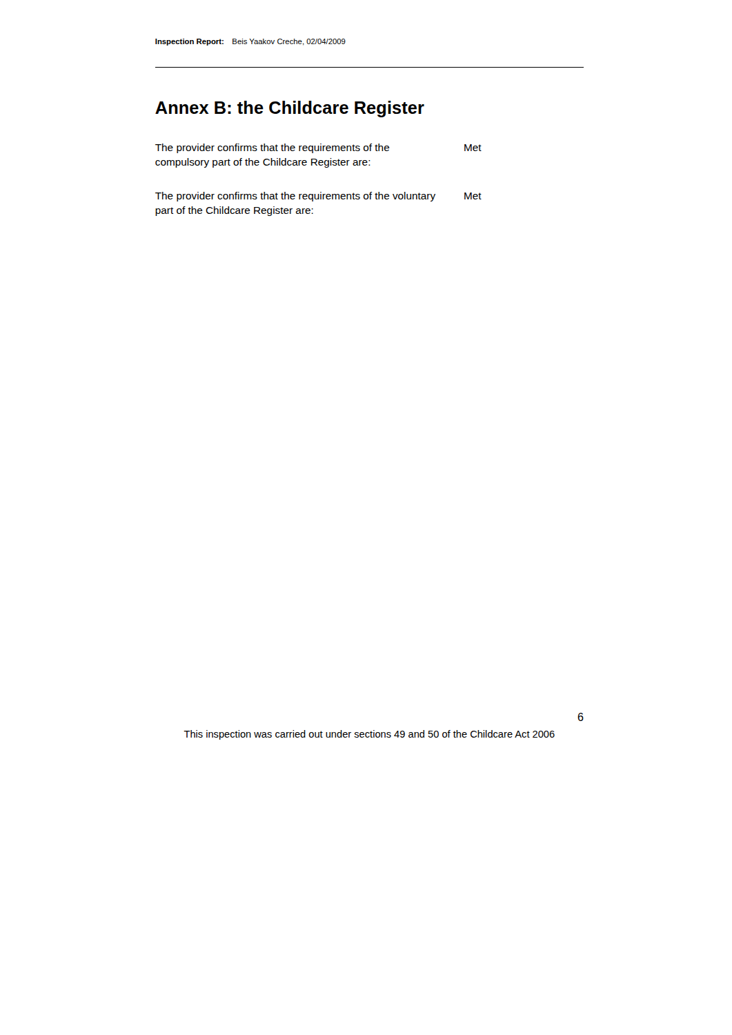Inspection Report: Beis Yaakov Creche, 02/04/2009
Annex B: the Childcare Register
| The provider confirms that the requirements of the compulsory part of the Childcare Register are: | Met |
| The provider confirms that the requirements of the voluntary part of the Childcare Register are: | Met |
6
This inspection was carried out under sections 49 and 50 of the Childcare Act 2006